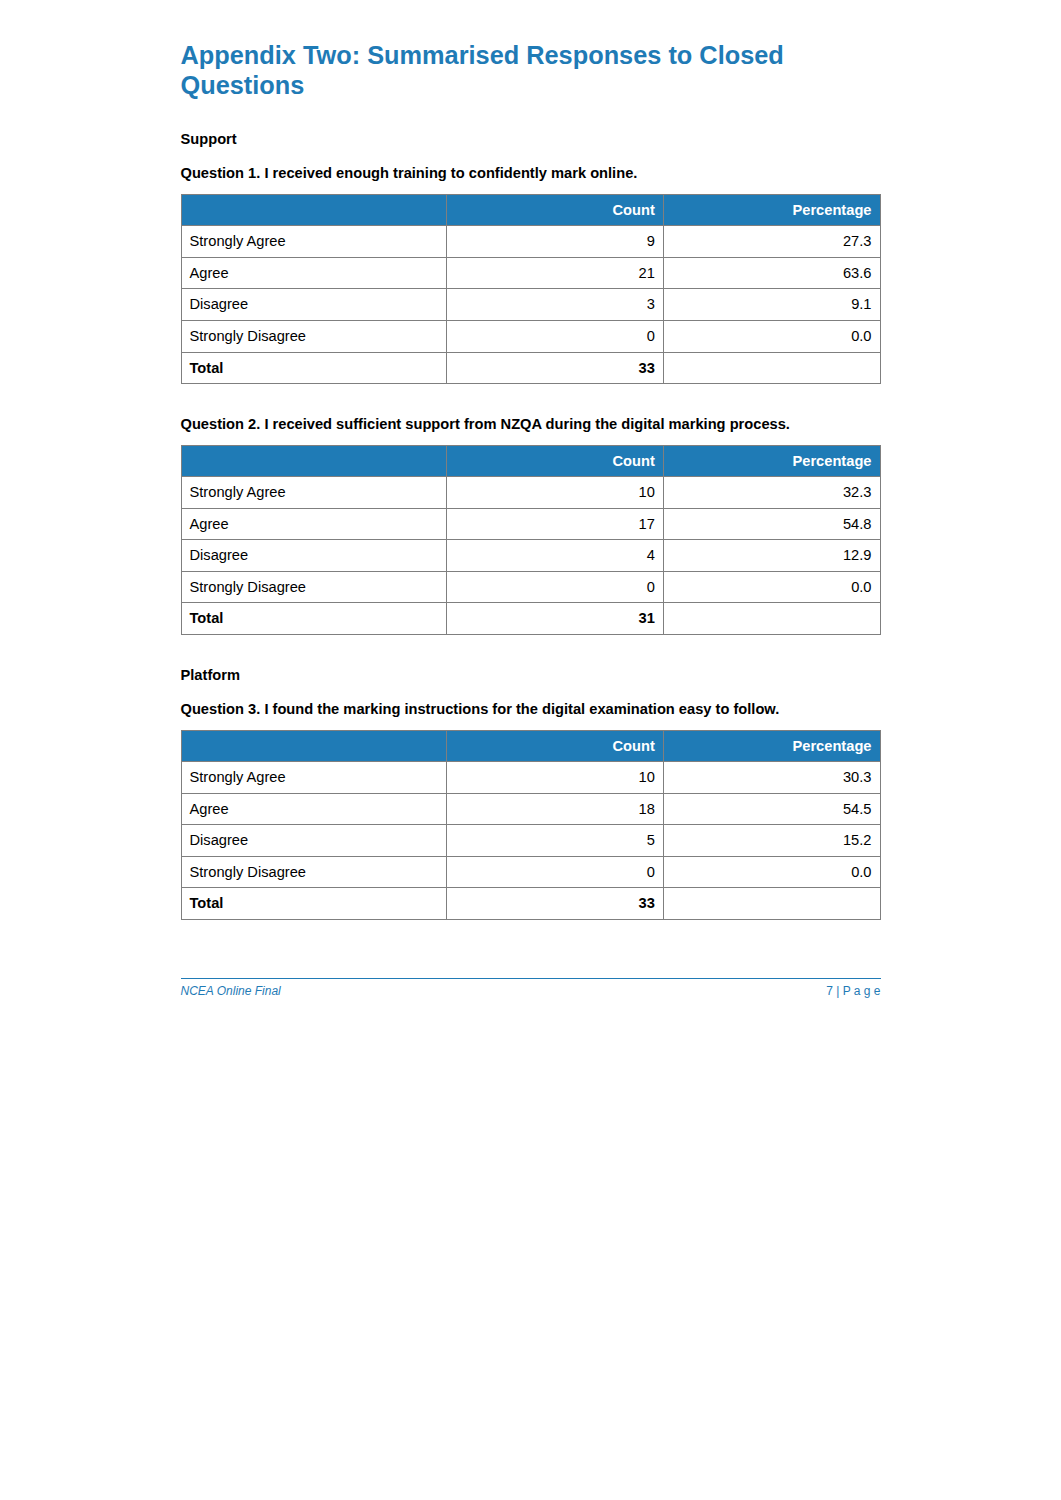Appendix Two: Summarised Responses to Closed Questions
Support
Question 1. I received enough training to confidently mark online.
| | Count | Percentage |
| --- | --- | --- |
| Strongly Agree | 9 | 27.3 |
| Agree | 21 | 63.6 |
| Disagree | 3 | 9.1 |
| Strongly Disagree | 0 | 0.0 |
| Total | 33 | |
Question 2. I received sufficient support from NZQA during the digital marking process.
| | Count | Percentage |
| --- | --- | --- |
| Strongly Agree | 10 | 32.3 |
| Agree | 17 | 54.8 |
| Disagree | 4 | 12.9 |
| Strongly Disagree | 0 | 0.0 |
| Total | 31 | |
Platform
Question 3. I found the marking instructions for the digital examination easy to follow.
| | Count | Percentage |
| --- | --- | --- |
| Strongly Agree | 10 | 30.3 |
| Agree | 18 | 54.5 |
| Disagree | 5 | 15.2 |
| Strongly Disagree | 0 | 0.0 |
| Total | 33 | |
NCEA Online Final 7 | P a g e